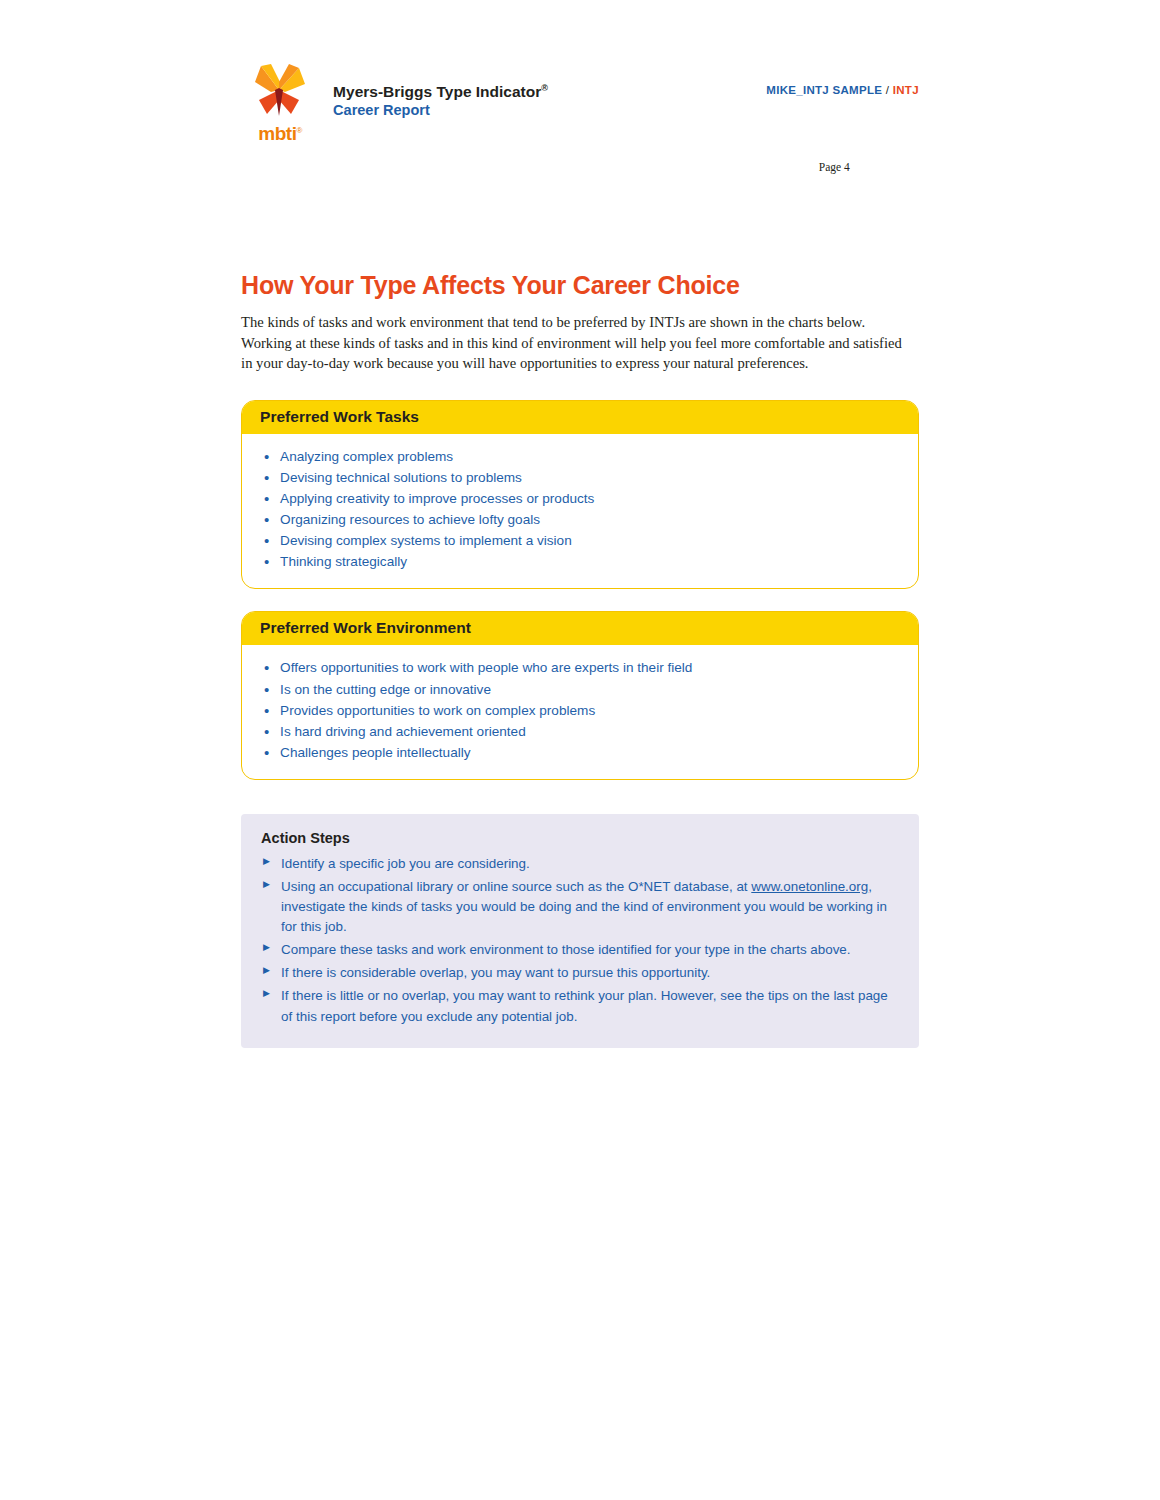mbti®
Myers-Briggs Type Indicator®
Career Report
MIKE_INTJ SAMPLE / INTJ
Page 4
How Your Type Affects Your Career Choice
The kinds of tasks and work environment that tend to be preferred by INTJs are shown in the charts below. Working at these kinds of tasks and in this kind of environment will help you feel more comfortable and satisfied in your day-to-day work because you will have opportunities to express your natural preferences.
Preferred Work Tasks
Analyzing complex problems
Devising technical solutions to problems
Applying creativity to improve processes or products
Organizing resources to achieve lofty goals
Devising complex systems to implement a vision
Thinking strategically
Preferred Work Environment
Offers opportunities to work with people who are experts in their field
Is on the cutting edge or innovative
Provides opportunities to work on complex problems
Is hard driving and achievement oriented
Challenges people intellectually
Action Steps
Identify a specific job you are considering.
Using an occupational library or online source such as the O*NET database, at www.onetonline.org, investigate the kinds of tasks you would be doing and the kind of environment you would be working in for this job.
Compare these tasks and work environment to those identified for your type in the charts above.
If there is considerable overlap, you may want to pursue this opportunity.
If there is little or no overlap, you may want to rethink your plan. However, see the tips on the last page of this report before you exclude any potential job.